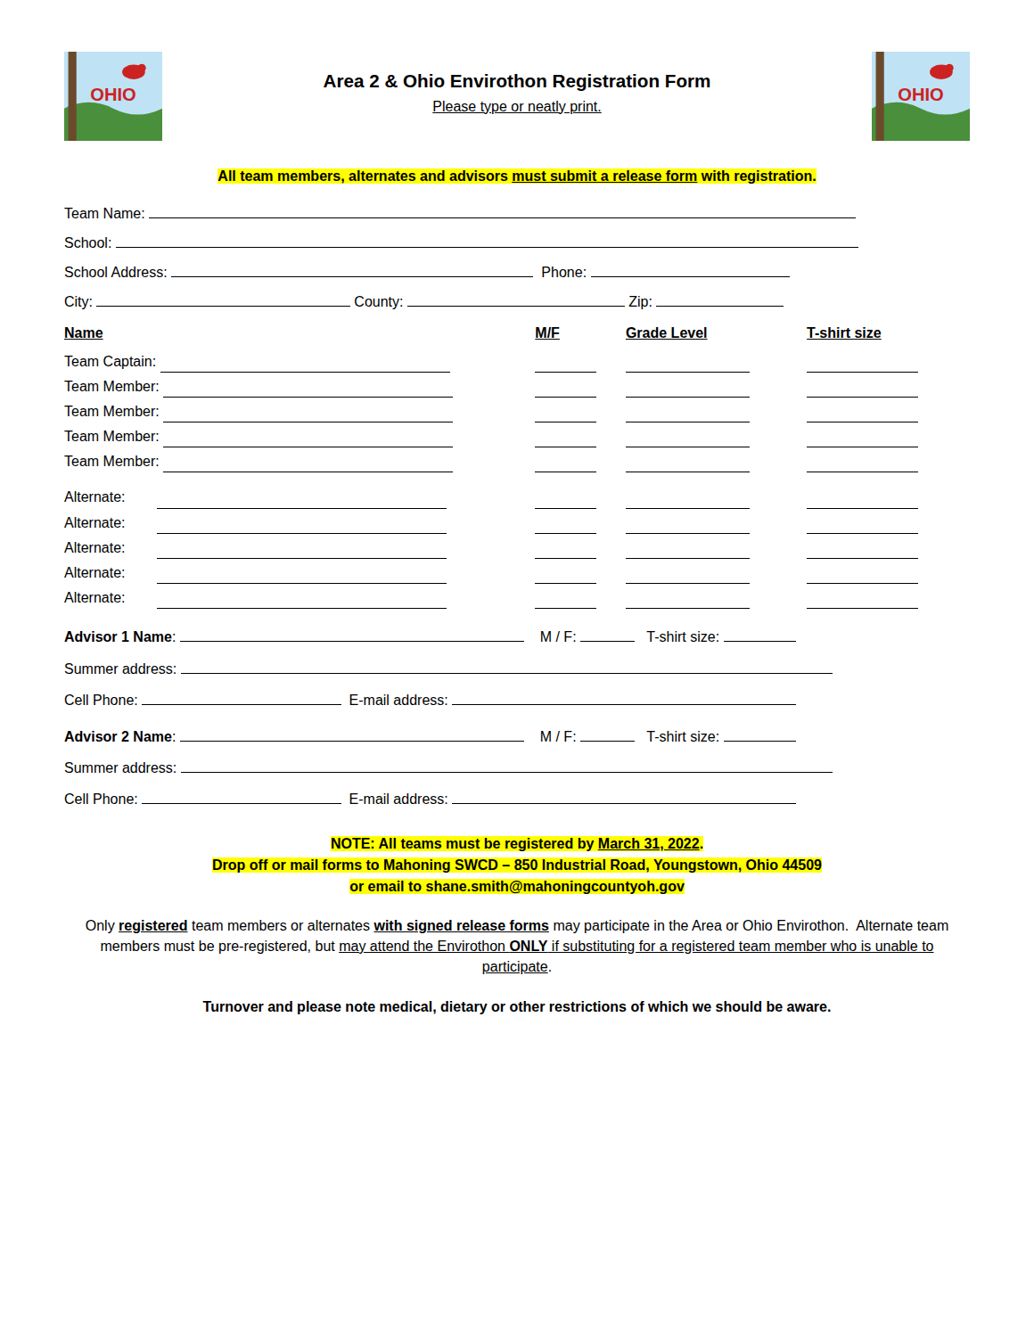Area 2 & Ohio Envirothon Registration Form
Please type or neatly print.
All team members, alternates and advisors must submit a release form with registration.
Team Name:
School:
School Address: Phone:
City: County: Zip:
| Name | M/F | Grade Level | T-shirt size |
| --- | --- | --- | --- |
| Team Captain: | | | |
| Team Member: | | | |
| Team Member: | | | |
| Team Member: | | | |
| Team Member: | | | |
| Alternate: | | | |
| Alternate: | | | |
| Alternate: | | | |
| Alternate: | | | |
| Alternate: | | | |
Advisor 1 Name: M / F: T-shirt size:
Summer address:
Cell Phone: E-mail address:
Advisor 2 Name: M / F: T-shirt size:
Summer address:
Cell Phone: E-mail address:
NOTE: All teams must be registered by March 31, 2022.
Drop off or mail forms to Mahoning SWCD – 850 Industrial Road, Youngstown, Ohio 44509
or email to shane.smith@mahoningcountyoh.gov
Only registered team members or alternates with signed release forms may participate in the Area or Ohio Envirothon. Alternate team members must be pre-registered, but may attend the Envirothon ONLY if substituting for a registered team member who is unable to participate.
Turnover and please note medical, dietary or other restrictions of which we should be aware.